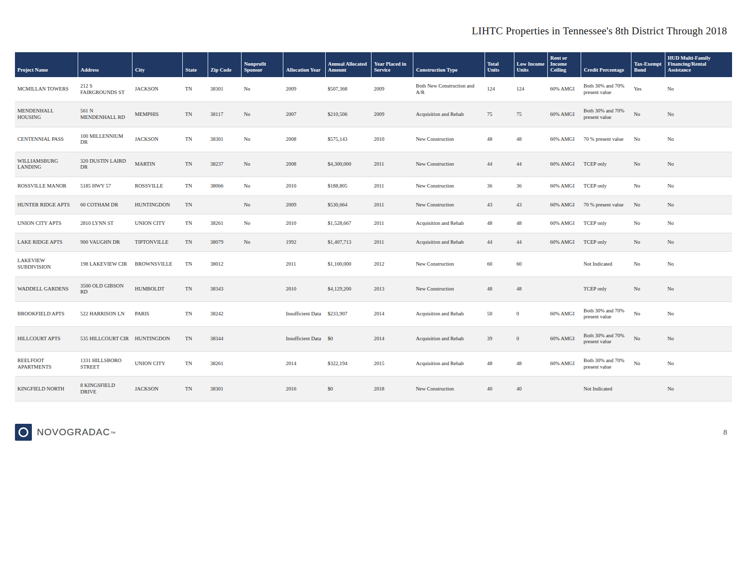LIHTC Properties in Tennessee's 8th District Through 2018
| Project Name | Address | City | State | Zip Code | Nonprofit Sponsor | Allocation Year | Annual Allocated Amount | Year Placed in Service | Construction Type | Total Units | Low Income Units | Rent or Income Ceiling | Credit Percentage | Tax-Exempt Bond | HUD Multi-Family Financing/Rental Assistance |
| --- | --- | --- | --- | --- | --- | --- | --- | --- | --- | --- | --- | --- | --- | --- | --- |
| MCMILLAN TOWERS | 212 S FAIRGROUNDS ST | JACKSON | TN | 38301 | No | 2009 | $507,368 | 2009 | Both New Construction and A/R | 124 | 124 | 60% AMGI | Both 30% and 70% present value | Yes | No |
| MENDENHALL HOUSING | 561 N MENDENHALL RD | MEMPHIS | TN | 38117 | No | 2007 | $210,506 | 2009 | Acquisition and Rehab | 75 | 75 | 60% AMGI | Both 30% and 70% present value | No | No |
| CENTENNIAL PASS | 100 MILLENNIUM DR | JACKSON | TN | 38301 | No | 2008 | $575,143 | 2010 | New Construction | 48 | 48 | 60% AMGI | 70 % present value | No | No |
| WILLIAMSBURG LANDING | 320 DUSTIN LAIRD DR | MARTIN | TN | 38237 | No | 2008 | $4,300,000 | 2011 | New Construction | 44 | 44 | 60% AMGI | TCEP only | No | No |
| ROSSVILLE MANOR | 5185 HWY 57 | ROSSVILLE | TN | 38066 | No | 2010 | $188,805 | 2011 | New Construction | 36 | 36 | 60% AMGI | TCEP only | No | No |
| HUNTER RIDGE APTS | 60 COTHAM DR | HUNTINGDON | TN | | No | 2009 | $530,664 | 2011 | New Construction | 43 | 43 | 60% AMGI | 70 % present value | No | No |
| UNION CITY APTS | 2810 LYNN ST | UNION CITY | TN | 38261 | No | 2010 | $1,528,667 | 2011 | Acquisition and Rehab | 48 | 48 | 60% AMGI | TCEP only | No | No |
| LAKE RIDGE APTS | 900 VAUGHN DR | TIPTONVILLE | TN | 38079 | No | 1992 | $1,407,713 | 2011 | Acquisition and Rehab | 44 | 44 | 60% AMGI | TCEP only | No | No |
| LAKEVIEW SUBDIVISION | 198 LAKEVIEW CIR | BROWNSVILLE | TN | 38012 | | 2011 | $1,100,000 | 2012 | New Construction | 60 | 60 | | Not Indicated | No | No |
| WADDELL GARDENS | 3500 OLD GIBSON RD | HUMBOLDT | TN | 38343 | | 2010 | $4,129,200 | 2013 | New Construction | 48 | 48 | | TCEP only | No | No |
| BROOKFIELD APTS | 522 HARRISON LN | PARIS | TN | 38242 | | Insufficient Data | $233,907 | 2014 | Acquisition and Rehab | 50 | 0 | 60% AMGI | Both 30% and 70% present value | No | No |
| HILLCOURT APTS | 535 HILLCOURT CIR | HUNTINGDON | TN | 38344 | | Insufficient Data | $0 | 2014 | Acquisition and Rehab | 39 | 0 | 60% AMGI | Both 30% and 70% present value | No | No |
| REELFOOT APARTMENTS | 1331 HILLSBORO STREET | UNION CITY | TN | 38261 | | 2014 | $322,194 | 2015 | Acquisition and Rehab | 48 | 48 | 60% AMGI | Both 30% and 70% present value | No | No |
| KINGFIELD NORTH | 8 KINGSFIELD DRIVE | JACKSON | TN | 38301 | | 2016 | $0 | 2018 | New Construction | 40 | 40 | | Not Indicated | | No |
NOVOGRADAC™
8